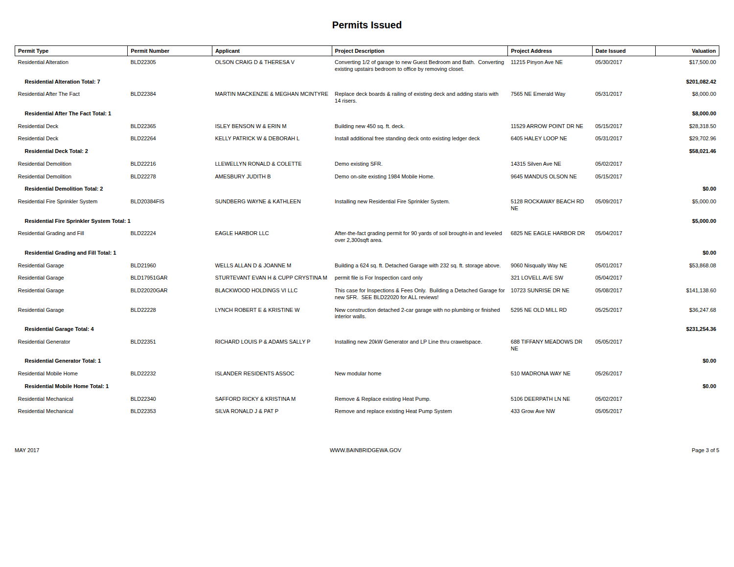Permits Issued
| Permit Type | Permit Number | Applicant | Project Description | Project Address | Date Issued | Valuation |
| --- | --- | --- | --- | --- | --- | --- |
| Residential Alteration | BLD22305 | OLSON CRAIG D & THERESA V | Converting 1/2 of garage to new Guest Bedroom and Bath. Converting existing upstairs bedroom to office by removing closet. | 11215 Pinyon Ave NE | 05/30/2017 | $17,500.00 |
| Residential Alteration Total: 7 | $201,082.42 |
| Residential After The Fact | BLD22384 | MARTIN MACKENZIE & MEGHAN MCINTYRE | Replace deck boards & railing of existing deck and adding staris with 14 risers. | 7565 NE Emerald Way | 05/31/2017 | $8,000.00 |
| Residential After The Fact Total: 1 | $8,000.00 |
| Residential Deck | BLD22365 | ISLEY BENSON W & ERIN M | Building new 450 sq. ft. deck. | 11529 ARROW POINT DR NE | 05/15/2017 | $28,318.50 |
| Residential Deck | BLD22264 | KELLY PATRICK W & DEBORAH L | Install additional free standing deck onto existing ledger deck | 6405 HALEY LOOP NE | 05/31/2017 | $29,702.96 |
| Residential Deck Total: 2 | $58,021.46 |
| Residential Demolition | BLD22216 | LLEWELLYN RONALD & COLETTE | Demo existing SFR. | 14315 Silven Ave NE | 05/02/2017 | |
| Residential Demolition | BLD22278 | AMESBURY JUDITH B | Demo on-site existing 1984 Mobile Home. | 9645 MANDUS OLSON NE | 05/15/2017 | |
| Residential Demolition Total: 2 | $0.00 |
| Residential Fire Sprinkler System | BLD20384FIS | SUNDBERG WAYNE & KATHLEEN | Installing new Residential Fire Sprinkler System. | 5128 ROCKAWAY BEACH RD NE | 05/09/2017 | $5,000.00 |
| Residential Fire Sprinkler System Total: 1 | $5,000.00 |
| Residential Grading and Fill | BLD22224 | EAGLE HARBOR LLC | After-the-fact grading permit for 90 yards of soil brought-in and leveled over 2,300sqft area. | 6825 NE EAGLE HARBOR DR | 05/04/2017 | |
| Residential Grading and Fill Total: 1 | $0.00 |
| Residential Garage | BLD21960 | WELLS ALLAN D & JOANNE M | Building a 624 sq. ft. Detached Garage with 232 sq. ft. storage above. | 9060 Nisqually Way NE | 05/01/2017 | $53,868.08 |
| Residential Garage | BLD17951GAR | STURTEVANT EVAN H & CUPP CRYSTINA M | permit file is For Inspection card only | 321 LOVELL AVE SW | 05/04/2017 | |
| Residential Garage | BLD22020GAR | BLACKWOOD HOLDINGS VI LLC | This case for Inspections & Fees Only. Building a Detached Garage for new SFR. SEE BLD22020 for ALL reviews! | 10723 SUNRISE DR NE | 05/08/2017 | $141,138.60 |
| Residential Garage | BLD22228 | LYNCH ROBERT E & KRISTINE W | New construction detached 2-car garage with no plumbing or finished interior walls. | 5295 NE OLD MILL RD | 05/25/2017 | $36,247.68 |
| Residential Garage Total: 4 | $231,254.36 |
| Residential Generator | BLD22351 | RICHARD LOUIS P & ADAMS SALLY P | Installing new 20kW Generator and LP Line thru crawelspace. | 688 TIFFANY MEADOWS DR NE | 05/05/2017 | |
| Residential Generator Total: 1 | $0.00 |
| Residential Mobile Home | BLD22232 | ISLANDER RESIDENTS ASSOC | New modular home | 510 MADRONA WAY NE | 05/26/2017 | |
| Residential Mobile Home Total: 1 | $0.00 |
| Residential Mechanical | BLD22340 | SAFFORD RICKY & KRISTINA M | Remove & Replace existing Heat Pump. | 5106 DEERPATH LN NE | 05/02/2017 | |
| Residential Mechanical | BLD22353 | SILVA RONALD J & PAT P | Remove and replace existing Heat Pump System | 433 Grow Ave NW | 05/05/2017 | |
MAY 2017 WWW.BAINBRIDGEWA.GOV Page 3 of 5